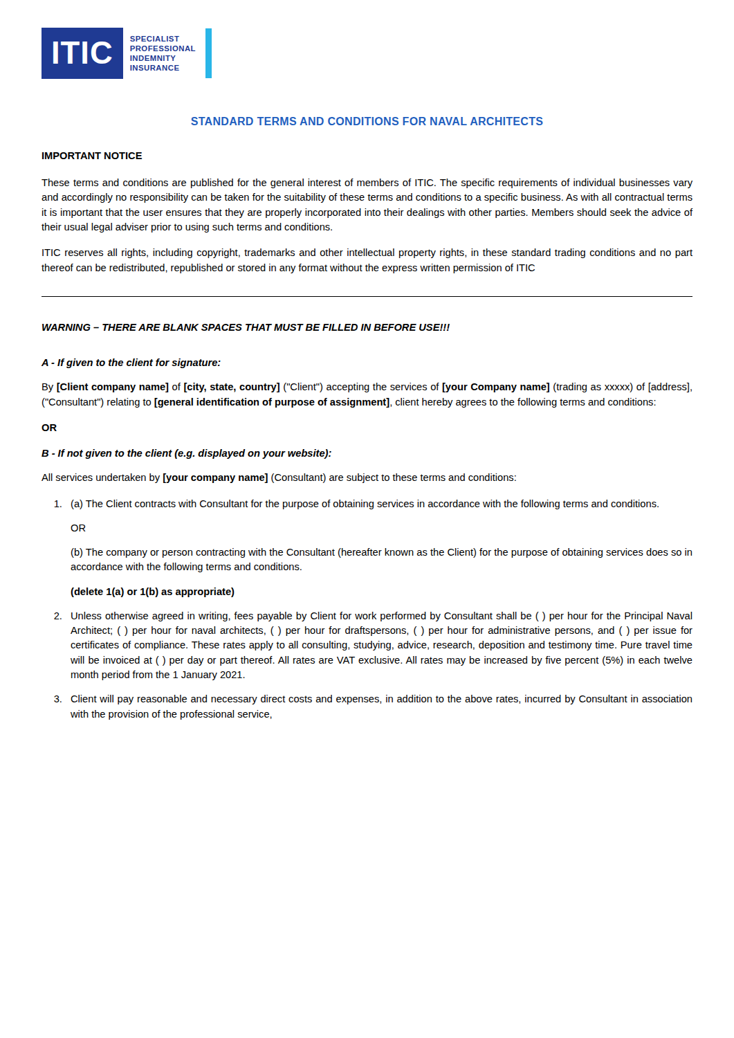ITIC Specialist
Professional
Indemnity
Insurance
Standard Terms and Conditions for Naval Architects
Important Notice
These terms and conditions are published for the general interest of members of ITIC. The specific requirements of individual businesses vary and accordingly no responsibility can be taken for the suitability of these terms and conditions to a specific business. As with all contractual terms it is important that the user ensures that they are properly incorporated into their dealings with other parties. Members should seek the advice of their usual legal adviser prior to using such terms and conditions.
ITIC reserves all rights, including copyright, trademarks and other intellectual property rights, in these standard trading conditions and no part thereof can be redistributed, republished or stored in any format without the express written permission of ITIC
WARNING – THERE ARE BLANK SPACES THAT MUST BE FILLED IN BEFORE USE!!!
A - If given to the client for signature:
By [Client company name] of [city, state, country] ("Client") accepting the services of [your Company name] (trading as xxxxx) of [address], ("Consultant") relating to [general identification of purpose of assignment], client hereby agrees to the following terms and conditions:
OR
B - If not given to the client (e.g. displayed on your website):
All services undertaken by [your company name] (Consultant) are subject to these terms and conditions:
(a) The Client contracts with Consultant for the purpose of obtaining services in accordance with the following terms and conditions.
OR
(b) The company or person contracting with the Consultant (hereafter known as the Client) for the purpose of obtaining services does so in accordance with the following terms and conditions.
(delete 1(a) or 1(b) as appropriate)
Unless otherwise agreed in writing, fees payable by Client for work performed by Consultant shall be ( ) per hour for the Principal Naval Architect; ( ) per hour for naval architects, ( ) per hour for draftspersons, ( ) per hour for administrative persons, and ( ) per issue for certificates of compliance. These rates apply to all consulting, studying, advice, research, deposition and testimony time. Pure travel time will be invoiced at ( ) per day or part thereof. All rates are VAT exclusive. All rates may be increased by five percent (5%) in each twelve month period from the 1 January 2021.
Client will pay reasonable and necessary direct costs and expenses, in addition to the above rates, incurred by Consultant in association with the provision of the professional service,